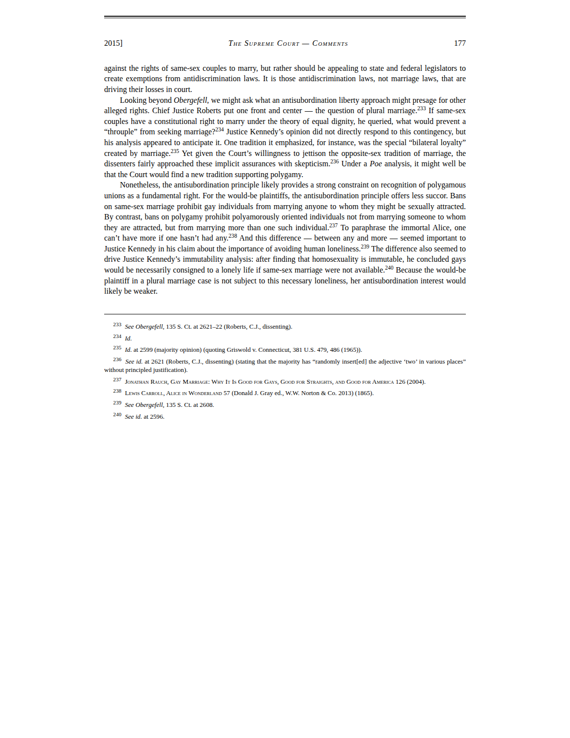2015] The Supreme Court — Comments 177
against the rights of same-sex couples to marry, but rather should be appealing to state and federal legislators to create exemptions from antidiscrimination laws. It is those antidiscrimination laws, not marriage laws, that are driving their losses in court.
Looking beyond Obergefell, we might ask what an antisubordination liberty approach might presage for other alleged rights. Chief Justice Roberts put one front and center — the question of plural marriage.233 If same-sex couples have a constitutional right to marry under the theory of equal dignity, he queried, what would prevent a “throuple” from seeking marriage?234 Justice Kennedy’s opinion did not directly respond to this contingency, but his analysis appeared to anticipate it. One tradition it emphasized, for instance, was the special “bilateral loyalty” created by marriage.235 Yet given the Court’s willingness to jettison the opposite-sex tradition of marriage, the dissenters fairly approached these implicit assurances with skepticism.236 Under a Poe analysis, it might well be that the Court would find a new tradition supporting polygamy.
Nonetheless, the antisubordination principle likely provides a strong constraint on recognition of polygamous unions as a fundamental right. For the would-be plaintiffs, the antisubordination principle offers less succor. Bans on same-sex marriage prohibit gay individuals from marrying anyone to whom they might be sexually attracted. By contrast, bans on polygamy prohibit polyamorously oriented individuals not from marrying someone to whom they are attracted, but from marrying more than one such individual.237 To paraphrase the immortal Alice, one can’t have more if one hasn’t had any.238 And this difference — between any and more — seemed important to Justice Kennedy in his claim about the importance of avoiding human loneliness.239 The difference also seemed to drive Justice Kennedy’s immutability analysis: after finding that homosexuality is immutable, he concluded gays would be necessarily consigned to a lonely life if same-sex marriage were not available.240 Because the would-be plaintiff in a plural marriage case is not subject to this necessary loneliness, her antisubordination interest would likely be weaker.
233 See Obergefell, 135 S. Ct. at 2621–22 (Roberts, C.J., dissenting).
234 Id.
235 Id. at 2599 (majority opinion) (quoting Griswold v. Connecticut, 381 U.S. 479, 486 (1965)).
236 See id. at 2621 (Roberts, C.J., dissenting) (stating that the majority has “randomly insert[ed] the adjective ‘two’ in various places” without principled justification).
237 Jonathan Rauch, Gay Marriage: Why It Is Good for Gays, Good for Straights, and Good for America 126 (2004).
238 Lewis Carroll, Alice in Wonderland 57 (Donald J. Gray ed., W.W. Norton & Co. 2013) (1865).
239 See Obergefell, 135 S. Ct. at 2608.
240 See id. at 2596.